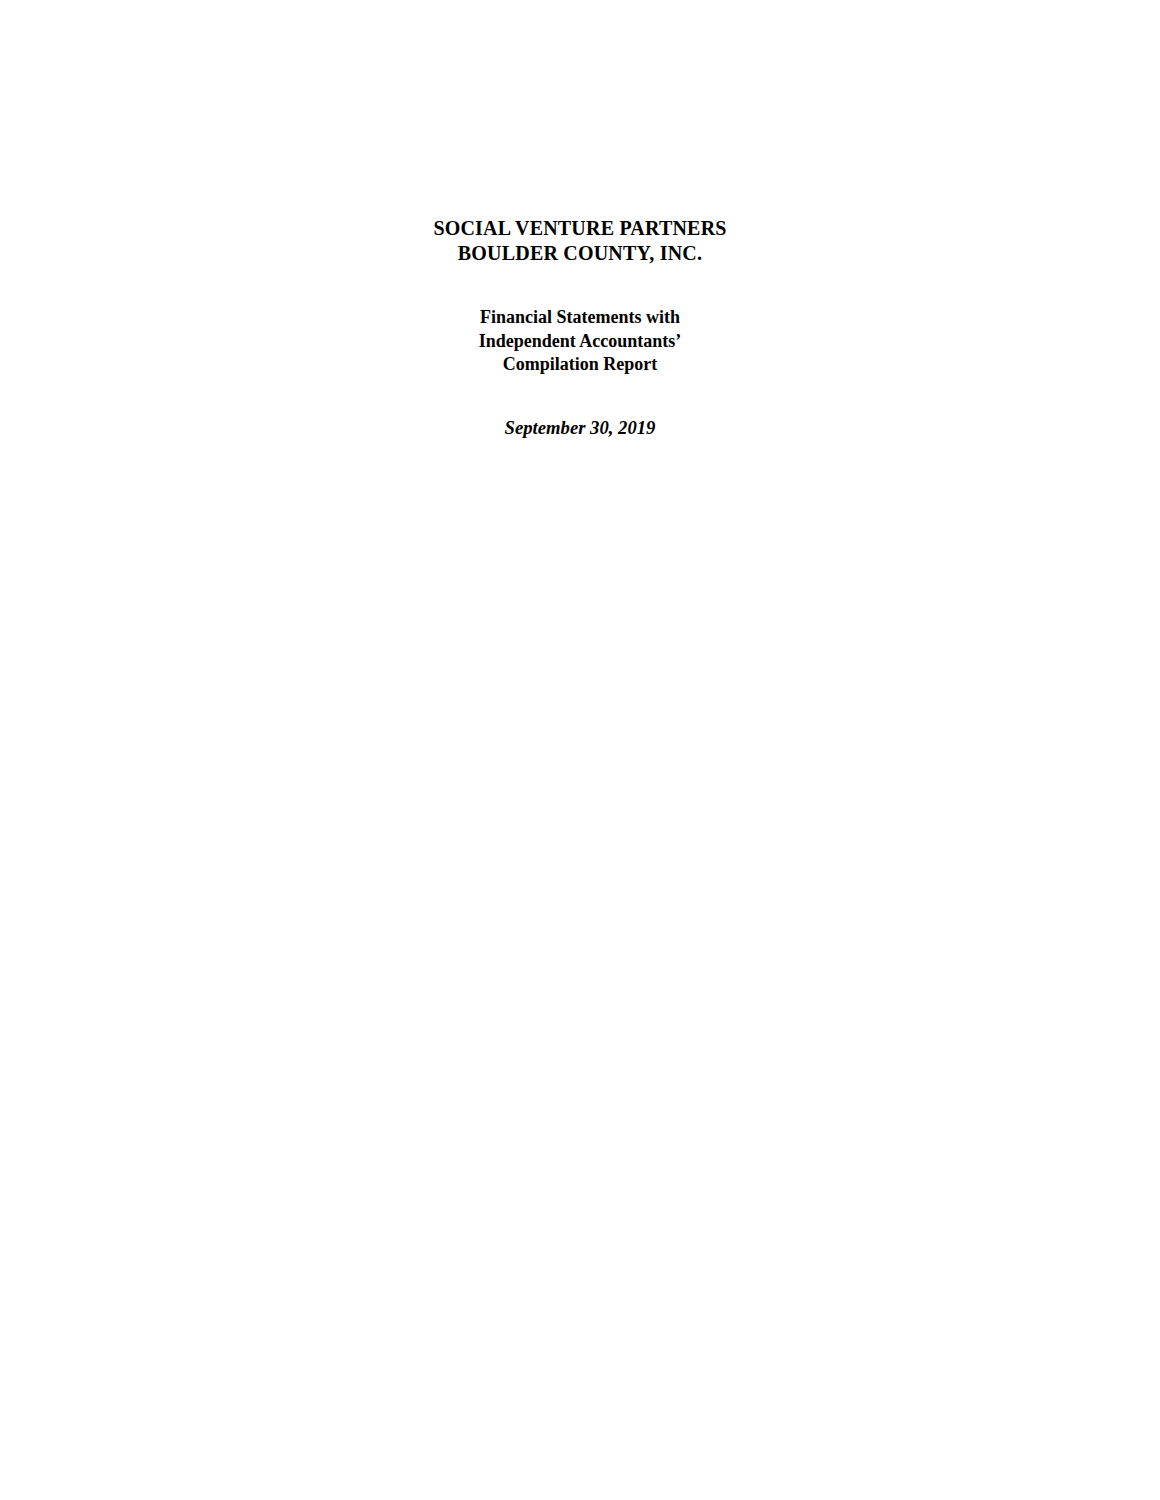SOCIAL VENTURE PARTNERS
BOULDER COUNTY, INC.
Financial Statements with
Independent Accountants’
Compilation Report
September 30, 2019